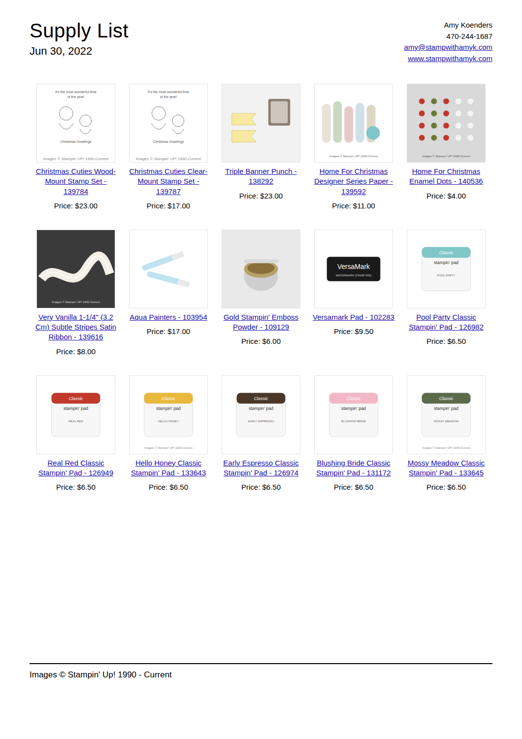Supply List
Jun 30, 2022
Amy Koenders
470-244-1687
amy@stampwithamyk.com
www.stampwithamyk.com
| It's the most wonderful time of the year! Christmas Greetings Images © Stampin' UP! 1990-Current Christmas Cuties Wood-Mount Stamp Set - 139784 Price: $23.00 | It's the most wonderful time of the year! Christmas Greetings Images © Stampin' UP! 1990-Current Christmas Cuties Clear-Mount Stamp Set - 139787 Price: $17.00 | Triple Banner Punch - 138292 Price: $23.00 | Images © Stampin' UP! 1990-Current Home For Christmas Designer Series Paper - 139592 Price: $11.00 | Images © Stampin' UP! 1990-Current Home For Christmas Enamel Dots - 140536 Price: $4.00 |
| Images © Stampin' UP! 1990-Current Very Vanilla 1-1/4" (3.2 Cm) Subtle Stripes Satin Ribbon - 139616 Price: $8.00 | Aqua Painters - 103954 Price: $17.00 | Gold Stampin' Emboss Powder - 109129 Price: $6.00 | VersaMark WATERMARK STAMP PAD Versamark Pad - 102283 Price: $9.50 | Classic stampin' pad POOL PARTY Pool Party Classic Stampin' Pad - 126982 Price: $6.50 |
| Classic stampin' pad REAL RED Real Red Classic Stampin' Pad - 126949 Price: $6.50 | Classic stampin' pad HELLO HONEY Images © Stampin' UP! 1990-Current Hello Honey Classic Stampin' Pad - 133643 Price: $6.50 | Classic stampin' pad EARLY ESPRESSO Early Espresso Classic Stampin' Pad - 126974 Price: $6.50 | Classic stampin' pad BLUSHING BRIDE Blushing Bride Classic Stampin' Pad - 131172 Price: $6.50 | Classic stampin' pad MOSSY MEADOW Images © Stampin' UP! 1990-Current Mossy Meadow Classic Stampin' Pad - 133645 Price: $6.50 |
Images © Stampin' Up! 1990 - Current